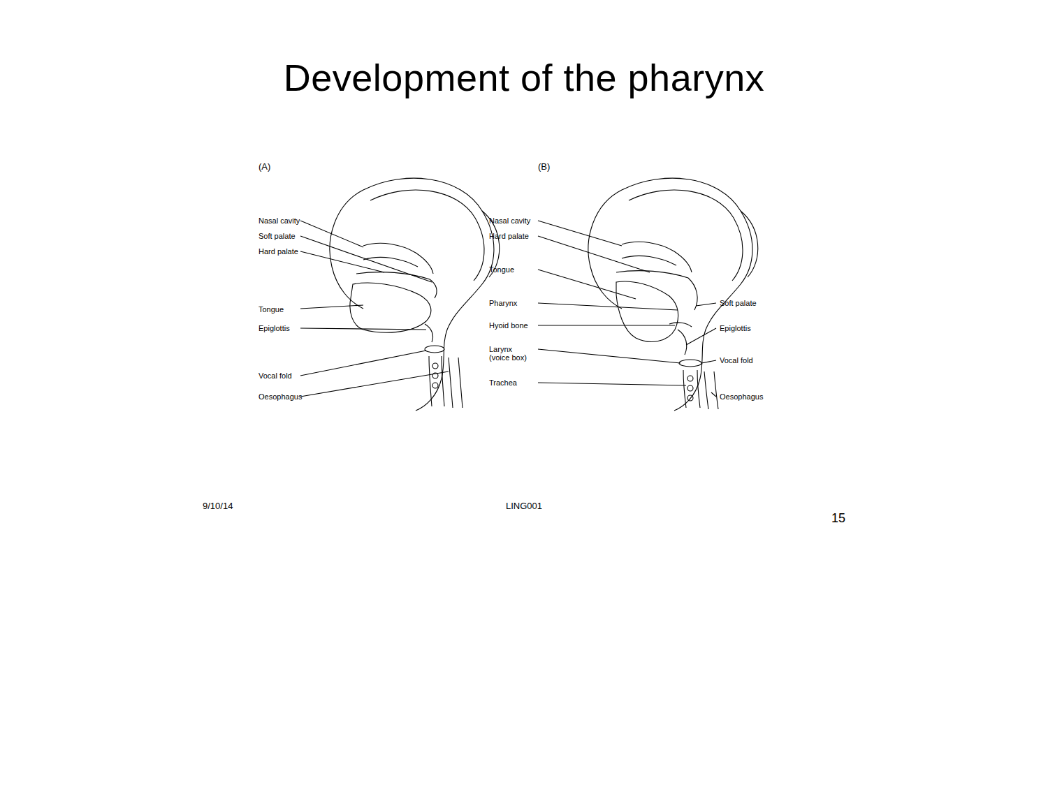Development of the pharynx
(A) (B) Nasal cavity Soft palate Hard palate Tongue Epiglottis Vocal fold Oesophagus Nasal cavity Hard palate Tongue Pharynx Hyoid bone Larynx
(voice box) Trachea Soft palate Epiglottis Vocal fold Oesophagus
9/10/14
LING001
15